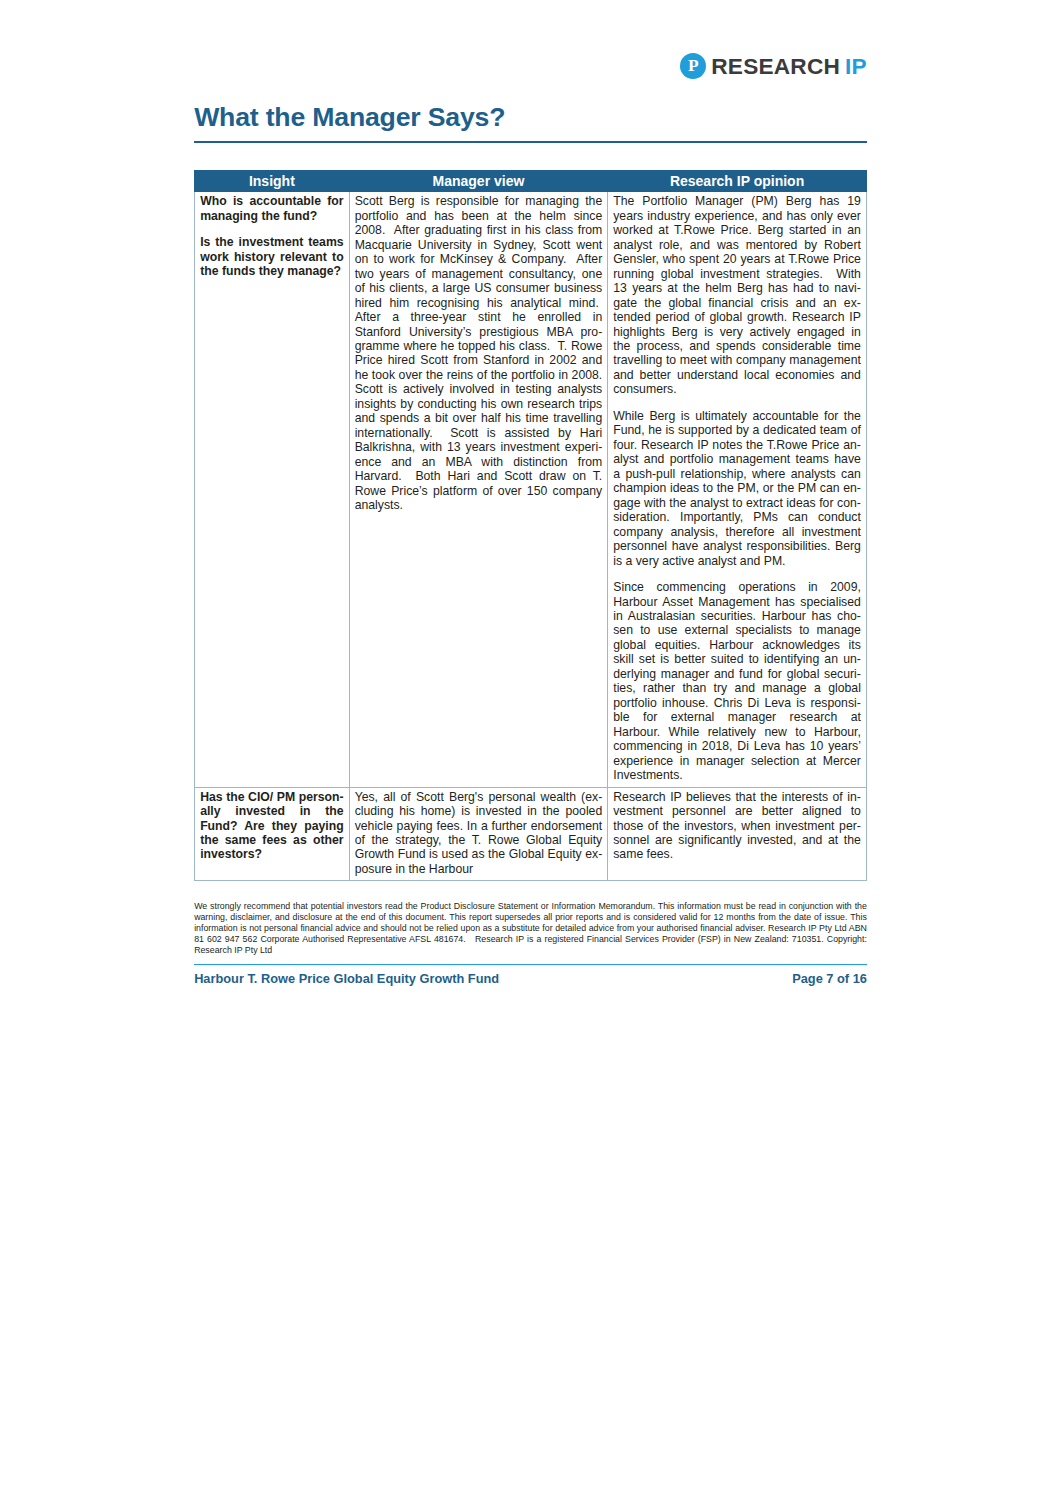P RESEARCH IP
What the Manager Says?
| Insight | Manager view | Research IP opinion |
| --- | --- | --- |
| Who is accountable for managing the fund? Is the investment teams work history relevant to the funds they manage? | Scott Berg is responsible for managing the portfolio and has been at the helm since 2008. After graduating first in his class from Macquarie University in Sydney, Scott went on to work for McKinsey & Company. After two years of management consultancy, one of his clients, a large US consumer business hired him recognising his analytical mind. After a three-year stint he enrolled in Stanford University’s prestigious MBA programme where he topped his class. T. Rowe Price hired Scott from Stanford in 2002 and he took over the reins of the portfolio in 2008. Scott is actively involved in testing analysts insights by conducting his own research trips and spends a bit over half his time travelling internationally. Scott is assisted by Hari Balkrishna, with 13 years investment experience and an MBA with distinction from Harvard. Both Hari and Scott draw on T. Rowe Price’s platform of over 150 company analysts. | The Portfolio Manager (PM) Berg has 19 years industry experience, and has only ever worked at T.Rowe Price. Berg started in an analyst role, and was mentored by Robert Gensler, who spent 20 years at T.Rowe Price running global investment strategies. With 13 years at the helm Berg has had to navigate the global financial crisis and an extended period of global growth. Research IP highlights Berg is very actively engaged in the process, and spends considerable time travelling to meet with company management and better understand local economies and consumers. While Berg is ultimately accountable for the Fund, he is supported by a dedicated team of four. Research IP notes the T.Rowe Price analyst and portfolio management teams have a push-pull relationship, where analysts can champion ideas to the PM, or the PM can engage with the analyst to extract ideas for consideration. Importantly, PMs can conduct company analysis, therefore all investment personnel have analyst responsibilities. Berg is a very active analyst and PM. Since commencing operations in 2009, Harbour Asset Management has specialised in Australasian securities. Harbour has chosen to use external specialists to manage global equities. Harbour acknowledges its skill set is better suited to identifying an underlying manager and fund for global securities, rather than try and manage a global portfolio inhouse. Chris Di Leva is responsible for external manager research at Harbour. While relatively new to Harbour, commencing in 2018, Di Leva has 10 years’ experience in manager selection at Mercer Investments. |
| Has the CIO/ PM personally invested in the Fund? Are they paying the same fees as other investors? | Yes, all of Scott Berg's personal wealth (excluding his home) is invested in the pooled vehicle paying fees. In a further endorsement of the strategy, the T. Rowe Global Equity Growth Fund is used as the Global Equity exposure in the Harbour | Research IP believes that the interests of investment personnel are better aligned to those of the investors, when investment personnel are significantly invested, and at the same fees. |
We strongly recommend that potential investors read the Product Disclosure Statement or Information Memorandum. This information must be read in conjunction with the warning, disclaimer, and disclosure at the end of this document. This report supersedes all prior reports and is considered valid for 12 months from the date of issue. This information is not personal financial advice and should not be relied upon as a substitute for detailed advice from your authorised financial adviser. Research IP Pty Ltd ABN 81 602 947 562 Corporate Authorised Representative AFSL 481674. Research IP is a registered Financial Services Provider (FSP) in New Zealand: 710351. Copyright: Research IP Pty Ltd
Harbour T. Rowe Price Global Equity Growth Fund Page 7 of 16